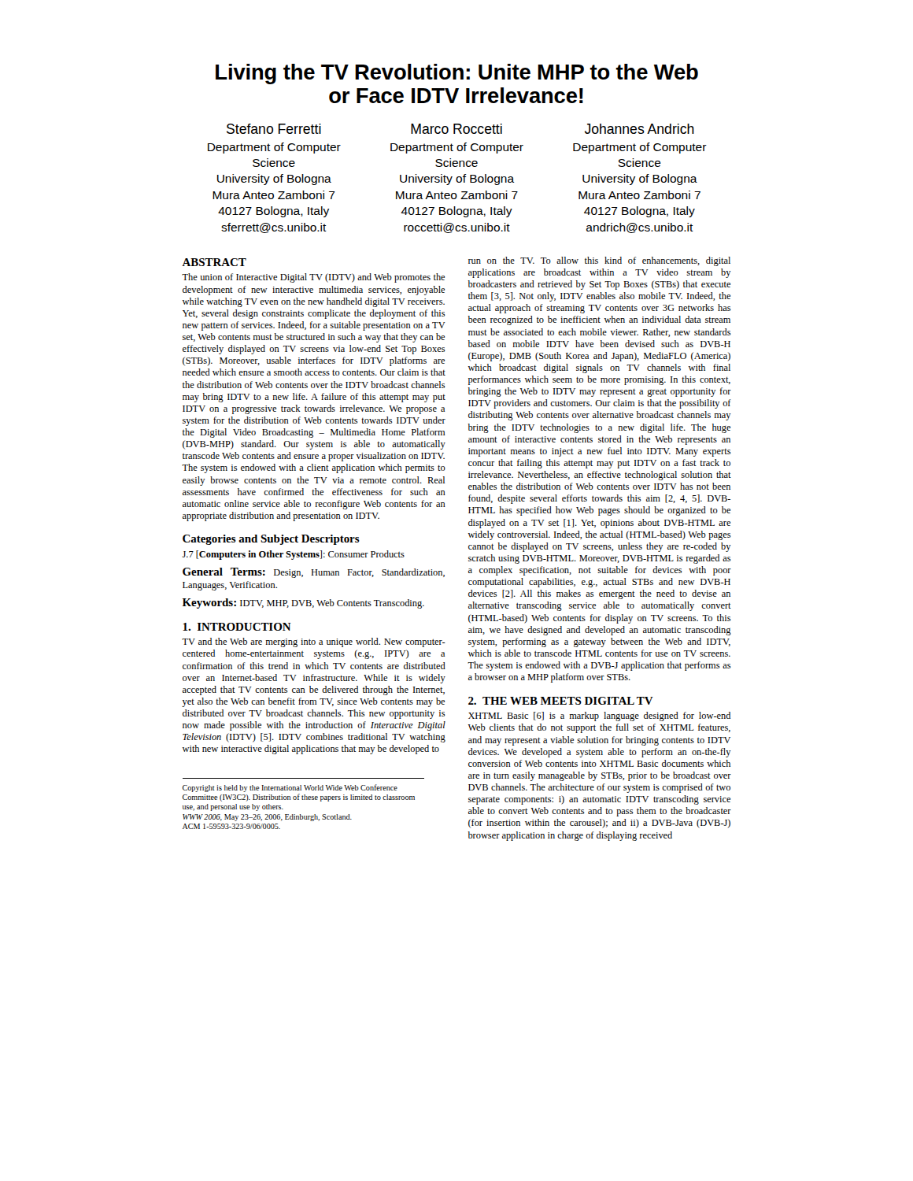Living the TV Revolution: Unite MHP to the Web
or Face IDTV Irrelevance!
| Stefano Ferretti Department of Computer Science University of Bologna Mura Anteo Zamboni 7 40127 Bologna, Italy sferrett@cs.unibo.it | Marco Roccetti Department of Computer Science University of Bologna Mura Anteo Zamboni 7 40127 Bologna, Italy roccetti@cs.unibo.it | Johannes Andrich Department of Computer Science University of Bologna Mura Anteo Zamboni 7 40127 Bologna, Italy andrich@cs.unibo.it |
ABSTRACT
The union of Interactive Digital TV (IDTV) and Web promotes the development of new interactive multimedia services, enjoyable while watching TV even on the new handheld digital TV receivers. Yet, several design constraints complicate the deployment of this new pattern of services. Indeed, for a suitable presentation on a TV set, Web contents must be structured in such a way that they can be effectively displayed on TV screens via low-end Set Top Boxes (STBs). Moreover, usable interfaces for IDTV platforms are needed which ensure a smooth access to contents. Our claim is that the distribution of Web contents over the IDTV broadcast channels may bring IDTV to a new life. A failure of this attempt may put IDTV on a progressive track towards irrelevance. We propose a system for the distribution of Web contents towards IDTV under the Digital Video Broadcasting – Multimedia Home Platform (DVB-MHP) standard. Our system is able to automatically transcode Web contents and ensure a proper visualization on IDTV. The system is endowed with a client application which permits to easily browse contents on the TV via a remote control. Real assessments have confirmed the effectiveness for such an automatic online service able to reconfigure Web contents for an appropriate distribution and presentation on IDTV.
Categories and Subject Descriptors
J.7 [Computers in Other Systems]: Consumer Products
General Terms: Design, Human Factor, Standardization, Languages, Verification.
Keywords: IDTV, MHP, DVB, Web Contents Transcoding.
1. INTRODUCTION
TV and the Web are merging into a unique world. New computer-centered home-entertainment systems (e.g., IPTV) are a confirmation of this trend in which TV contents are distributed over an Internet-based TV infrastructure. While it is widely accepted that TV contents can be delivered through the Internet, yet also the Web can benefit from TV, since Web contents may be distributed over TV broadcast channels. This new opportunity is now made possible with the introduction of Interactive Digital Television (IDTV) [5]. IDTV combines traditional TV watching with new interactive digital applications that may be developed to
Copyright is held by the International World Wide Web Conference Committee (IW3C2). Distribution of these papers is limited to classroom use, and personal use by others.
WWW 2006, May 23–26, 2006, Edinburgh, Scotland.
ACM 1-59593-323-9/06/0005.
run on the TV. To allow this kind of enhancements, digital applications are broadcast within a TV video stream by broadcasters and retrieved by Set Top Boxes (STBs) that execute them [3, 5]. Not only, IDTV enables also mobile TV. Indeed, the actual approach of streaming TV contents over 3G networks has been recognized to be inefficient when an individual data stream must be associated to each mobile viewer. Rather, new standards based on mobile IDTV have been devised such as DVB-H (Europe), DMB (South Korea and Japan), MediaFLO (America) which broadcast digital signals on TV channels with final performances which seem to be more promising. In this context, bringing the Web to IDTV may represent a great opportunity for IDTV providers and customers. Our claim is that the possibility of distributing Web contents over alternative broadcast channels may bring the IDTV technologies to a new digital life. The huge amount of interactive contents stored in the Web represents an important means to inject a new fuel into IDTV. Many experts concur that failing this attempt may put IDTV on a fast track to irrelevance. Nevertheless, an effective technological solution that enables the distribution of Web contents over IDTV has not been found, despite several efforts towards this aim [2, 4, 5]. DVB-HTML has specified how Web pages should be organized to be displayed on a TV set [1]. Yet, opinions about DVB-HTML are widely controversial. Indeed, the actual (HTML-based) Web pages cannot be displayed on TV screens, unless they are re-coded by scratch using DVB-HTML. Moreover, DVB-HTML is regarded as a complex specification, not suitable for devices with poor computational capabilities, e.g., actual STBs and new DVB-H devices [2]. All this makes as emergent the need to devise an alternative transcoding service able to automatically convert (HTML-based) Web contents for display on TV screens. To this aim, we have designed and developed an automatic transcoding system, performing as a gateway between the Web and IDTV, which is able to transcode HTML contents for use on TV screens. The system is endowed with a DVB-J application that performs as a browser on a MHP platform over STBs.
2. THE WEB MEETS DIGITAL TV
XHTML Basic [6] is a markup language designed for low-end Web clients that do not support the full set of XHTML features, and may represent a viable solution for bringing contents to IDTV devices. We developed a system able to perform an on-the-fly conversion of Web contents into XHTML Basic documents which are in turn easily manageable by STBs, prior to be broadcast over DVB channels. The architecture of our system is comprised of two separate components: i) an automatic IDTV transcoding service able to convert Web contents and to pass them to the broadcaster (for insertion within the carousel); and ii) a DVB-Java (DVB-J) browser application in charge of displaying received